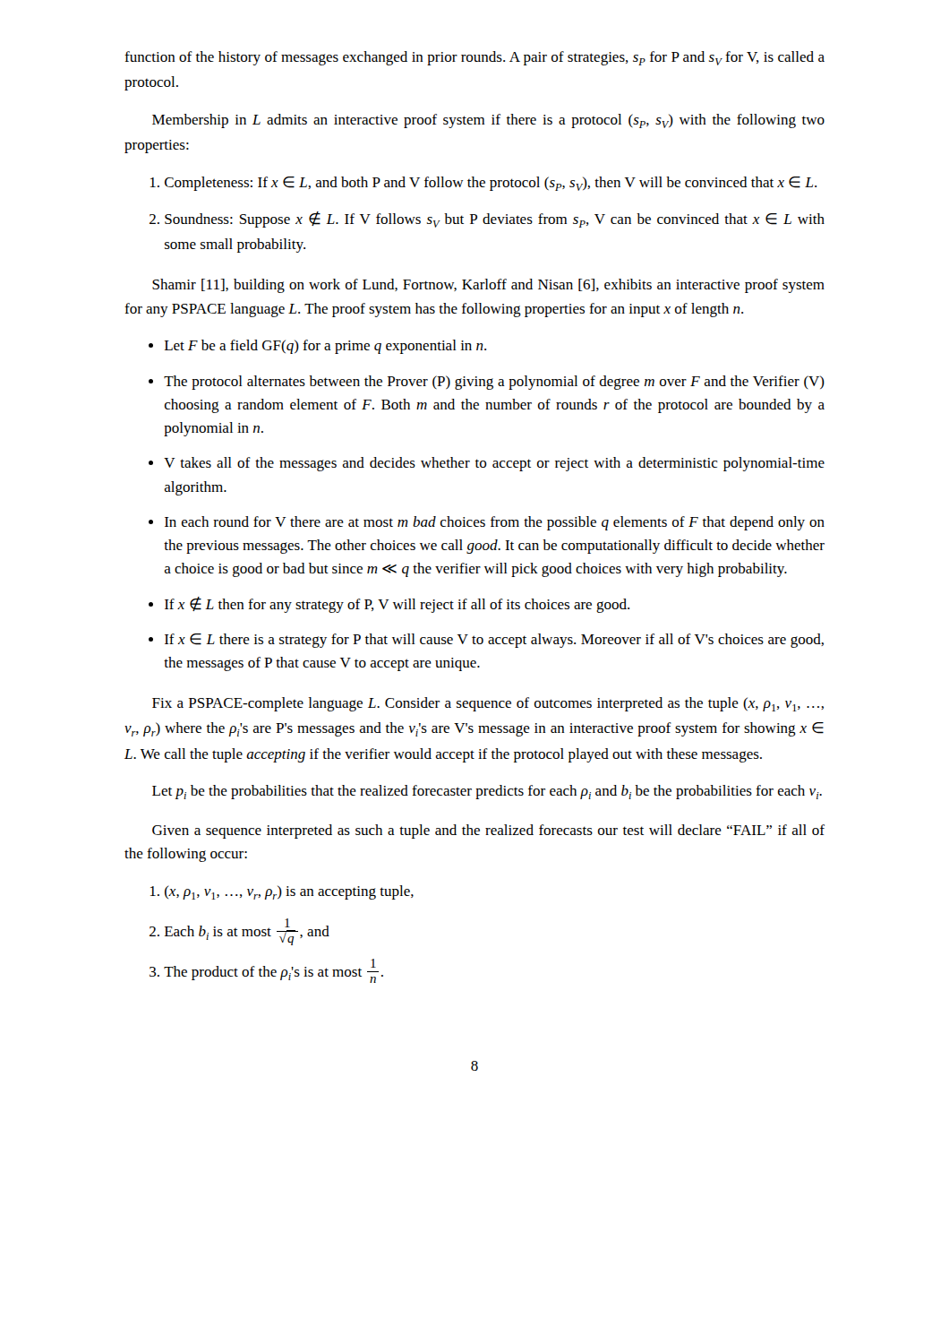function of the history of messages exchanged in prior rounds. A pair of strategies, sP for P and sV for V, is called a protocol.
Membership in L admits an interactive proof system if there is a protocol (sP, sV) with the following two properties:
Completeness: If x ∈ L, and both P and V follow the protocol (sP, sV), then V will be convinced that x ∈ L.
Soundness: Suppose x ∉ L. If V follows sV but P deviates from sP, V can be convinced that x ∈ L with some small probability.
Shamir [11], building on work of Lund, Fortnow, Karloff and Nisan [6], exhibits an interactive proof system for any PSPACE language L. The proof system has the following properties for an input x of length n.
Let F be a field GF(q) for a prime q exponential in n.
The protocol alternates between the Prover (P) giving a polynomial of degree m over F and the Verifier (V) choosing a random element of F. Both m and the number of rounds r of the protocol are bounded by a polynomial in n.
V takes all of the messages and decides whether to accept or reject with a deterministic polynomial-time algorithm.
In each round for V there are at most m bad choices from the possible q elements of F that depend only on the previous messages. The other choices we call good. It can be computationally difficult to decide whether a choice is good or bad but since m ≪ q the verifier will pick good choices with very high probability.
If x ∉ L then for any strategy of P, V will reject if all of its choices are good.
If x ∈ L there is a strategy for P that will cause V to accept always. Moreover if all of V's choices are good, the messages of P that cause V to accept are unique.
Fix a PSPACE-complete language L. Consider a sequence of outcomes interpreted as the tuple (x, ρ1, v1, …, vr, ρr) where the ρi's are P's messages and the vi's are V's message in an interactive proof system for showing x ∈ L. We call the tuple accepting if the verifier would accept if the protocol played out with these messages.
Let pi be the probabilities that the realized forecaster predicts for each ρi and bi be the probabilities for each vi.
Given a sequence interpreted as such a tuple and the realized forecasts our test will declare “FAIL” if all of the following occur:
(x, ρ1, v1, …, vr, ρr) is an accepting tuple,
Each bi is at most 1√q, and
The product of the ρi's is at most 1 n.
8